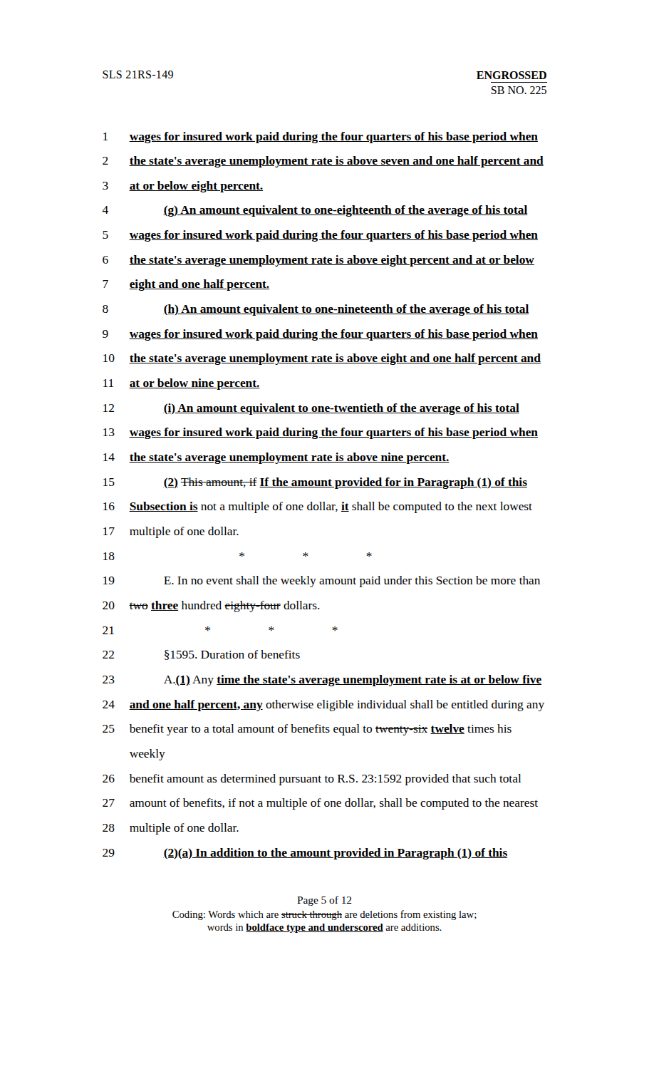SLS 21RS-149
ENGROSSED
SB NO. 225
| 1 | wages for insured work paid during the four quarters of his base period when |
| 2 | the state's average unemployment rate is above seven and one half percent and |
| 3 | at or below eight percent. |
| 4 | (g) An amount equivalent to one-eighteenth of the average of his total |
| 5 | wages for insured work paid during the four quarters of his base period when |
| 6 | the state's average unemployment rate is above eight percent and at or below |
| 7 | eight and one half percent. |
| 8 | (h) An amount equivalent to one-nineteenth of the average of his total |
| 9 | wages for insured work paid during the four quarters of his base period when |
| 10 | the state's average unemployment rate is above eight and one half percent and |
| 11 | at or below nine percent. |
| 12 | (i) An amount equivalent to one-twentieth of the average of his total |
| 13 | wages for insured work paid during the four quarters of his base period when |
| 14 | the state's average unemployment rate is above nine percent. |
| 15 | (2) This amount, if If the amount provided for in Paragraph (1) of this |
| 16 | Subsection is not a multiple of one dollar, it shall be computed to the next lowest |
| 17 | multiple of one dollar. |
| 18 | * * * |
| 19 | E. In no event shall the weekly amount paid under this Section be more than |
| 20 | two three hundred eighty-four dollars. |
| 21 | * * * |
| 22 | §1595. Duration of benefits |
| 23 | A. (1) Any time the state's average unemployment rate is at or below five |
| 24 | and one half percent, any otherwise eligible individual shall be entitled during any |
| 25 | benefit year to a total amount of benefits equal to twenty-six twelve times his weekly |
| 26 | benefit amount as determined pursuant to R.S. 23:1592 provided that such total |
| 27 | amount of benefits, if not a multiple of one dollar, shall be computed to the nearest |
| 28 | multiple of one dollar. |
| 29 | (2)(a) In addition to the amount provided in Paragraph (1) of this |
Page 5 of 12
Coding: Words which are struck through are deletions from existing law;
words in boldface type and underscored are additions.